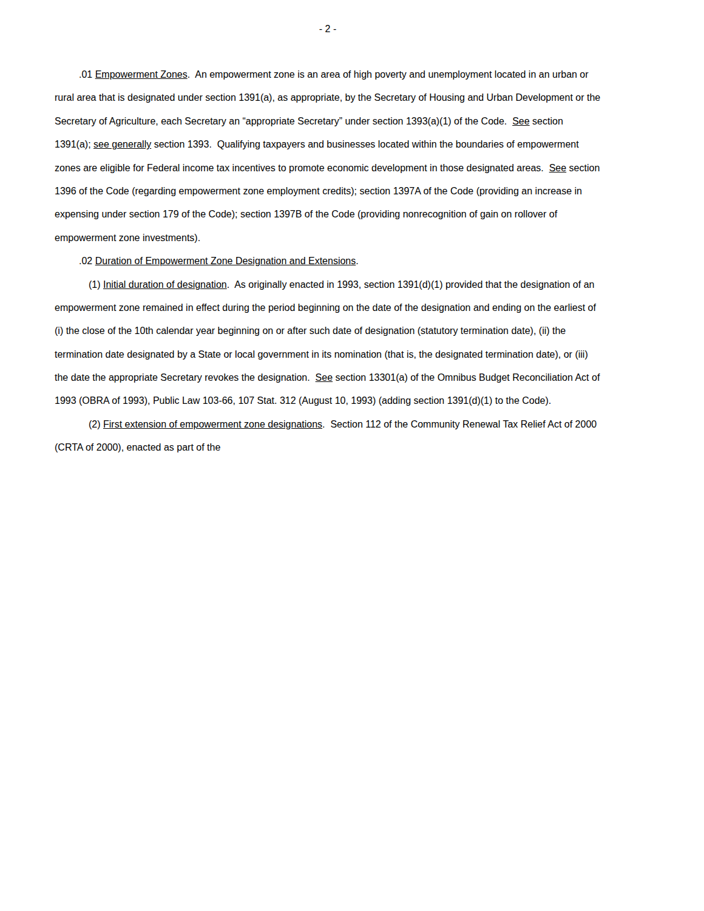- 2 -
.01 Empowerment Zones. An empowerment zone is an area of high poverty and unemployment located in an urban or rural area that is designated under section 1391(a), as appropriate, by the Secretary of Housing and Urban Development or the Secretary of Agriculture, each Secretary an “appropriate Secretary” under section 1393(a)(1) of the Code. See section 1391(a); see generally section 1393. Qualifying taxpayers and businesses located within the boundaries of empowerment zones are eligible for Federal income tax incentives to promote economic development in those designated areas. See section 1396 of the Code (regarding empowerment zone employment credits); section 1397A of the Code (providing an increase in expensing under section 179 of the Code); section 1397B of the Code (providing nonrecognition of gain on rollover of empowerment zone investments).
.02 Duration of Empowerment Zone Designation and Extensions.
(1) Initial duration of designation. As originally enacted in 1993, section 1391(d)(1) provided that the designation of an empowerment zone remained in effect during the period beginning on the date of the designation and ending on the earliest of (i) the close of the 10th calendar year beginning on or after such date of designation (statutory termination date), (ii) the termination date designated by a State or local government in its nomination (that is, the designated termination date), or (iii) the date the appropriate Secretary revokes the designation. See section 13301(a) of the Omnibus Budget Reconciliation Act of 1993 (OBRA of 1993), Public Law 103-66, 107 Stat. 312 (August 10, 1993) (adding section 1391(d)(1) to the Code).
(2) First extension of empowerment zone designations. Section 112 of the Community Renewal Tax Relief Act of 2000 (CRTA of 2000), enacted as part of the